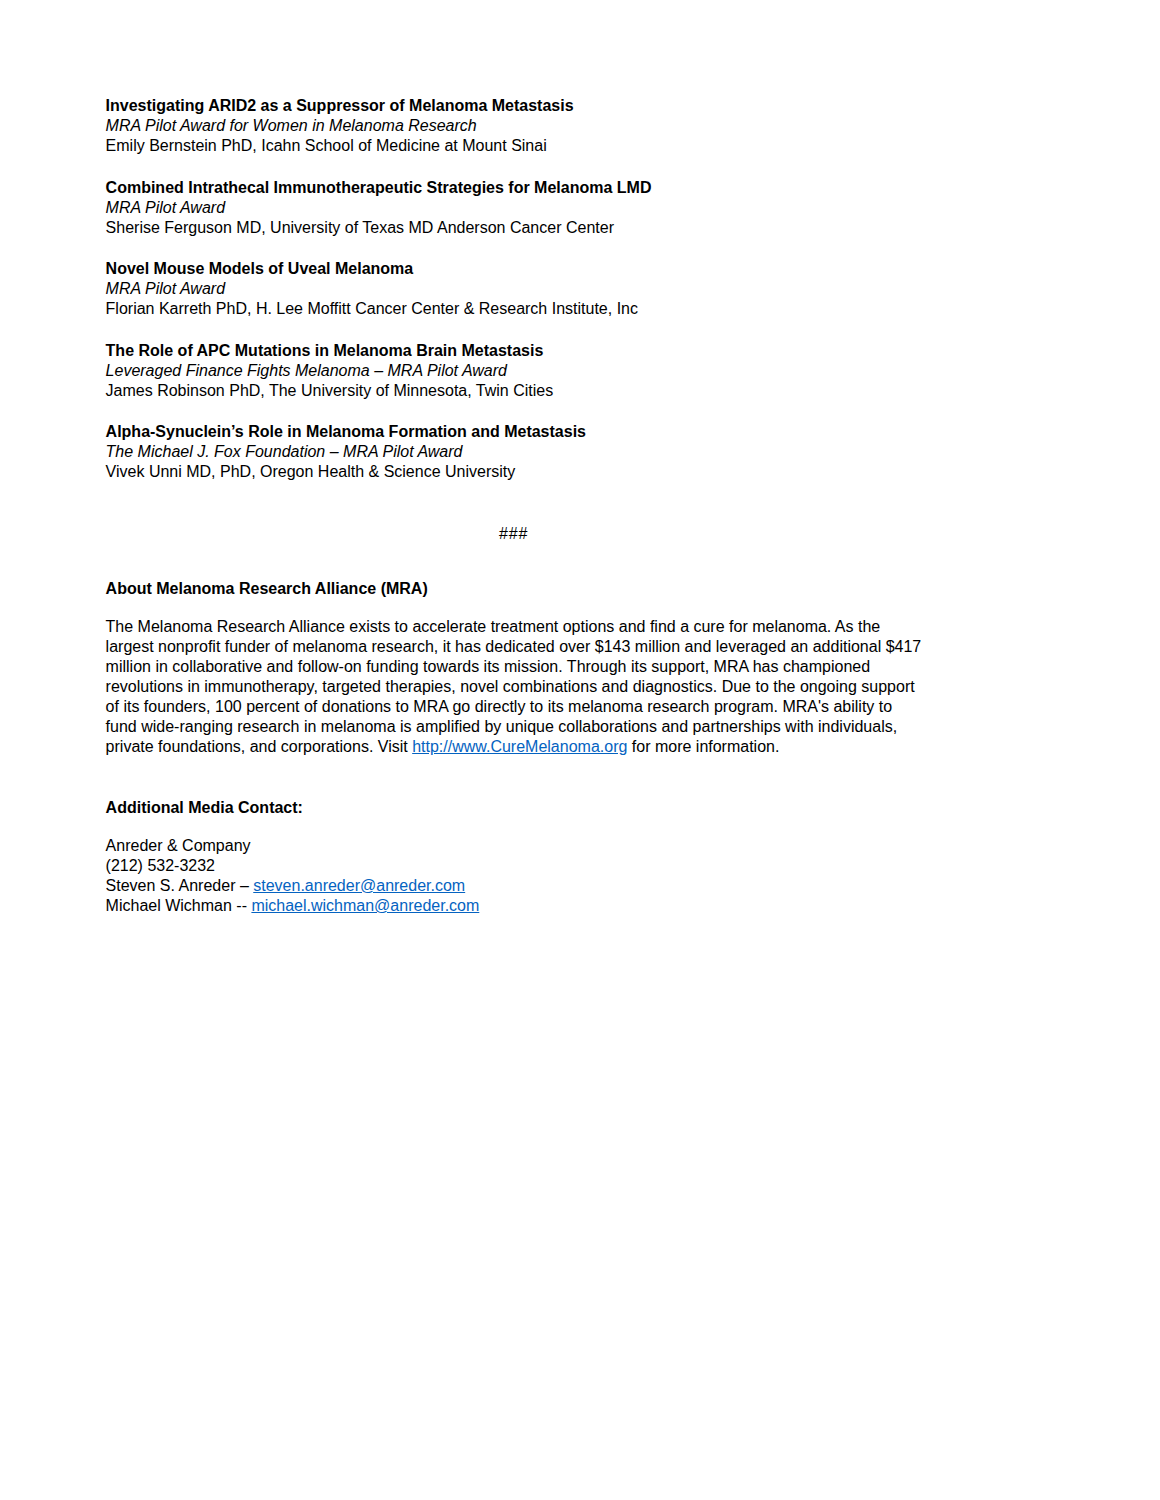Investigating ARID2 as a Suppressor of Melanoma Metastasis
MRA Pilot Award for Women in Melanoma Research
Emily Bernstein PhD, Icahn School of Medicine at Mount Sinai
Combined Intrathecal Immunotherapeutic Strategies for Melanoma LMD
MRA Pilot Award
Sherise Ferguson MD, University of Texas MD Anderson Cancer Center
Novel Mouse Models of Uveal Melanoma
MRA Pilot Award
Florian Karreth PhD, H. Lee Moffitt Cancer Center & Research Institute, Inc
The Role of APC Mutations in Melanoma Brain Metastasis
Leveraged Finance Fights Melanoma – MRA Pilot Award
James Robinson PhD, The University of Minnesota, Twin Cities
Alpha-Synuclein’s Role in Melanoma Formation and Metastasis
The Michael J. Fox Foundation – MRA Pilot Award
Vivek Unni MD, PhD, Oregon Health & Science University
###
About Melanoma Research Alliance (MRA)
The Melanoma Research Alliance exists to accelerate treatment options and find a cure for melanoma. As the largest nonprofit funder of melanoma research, it has dedicated over $143 million and leveraged an additional $417 million in collaborative and follow-on funding towards its mission. Through its support, MRA has championed revolutions in immunotherapy, targeted therapies, novel combinations and diagnostics. Due to the ongoing support of its founders, 100 percent of donations to MRA go directly to its melanoma research program. MRA's ability to fund wide-ranging research in melanoma is amplified by unique collaborations and partnerships with individuals, private foundations, and corporations. Visit http://www.CureMelanoma.org for more information.
Additional Media Contact:
Anreder & Company
(212) 532-3232
Steven S. Anreder – steven.anreder@anreder.com
Michael Wichman -- michael.wichman@anreder.com